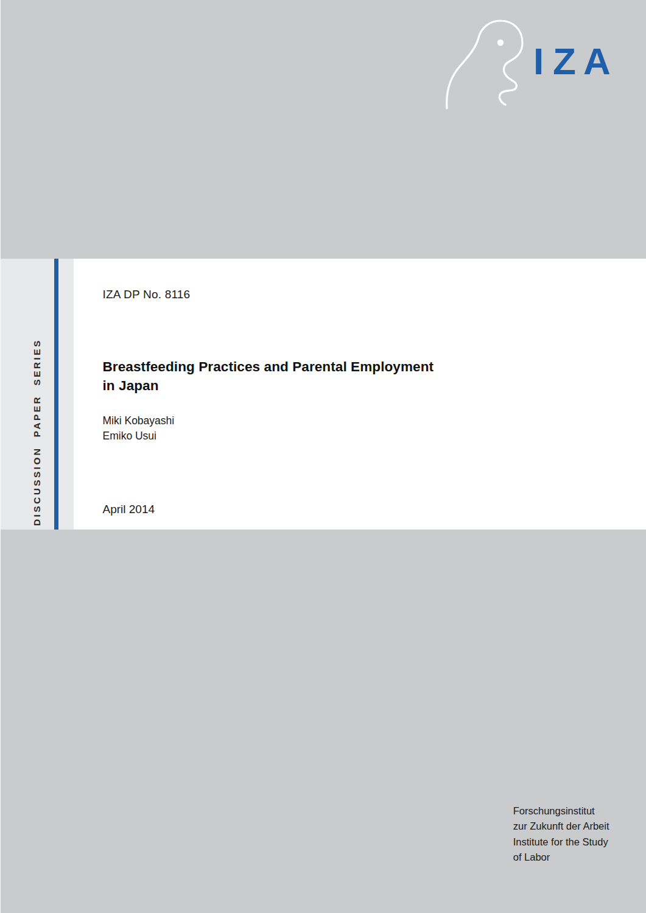I Z A
DISCUSSION PAPER SERIES
IZA DP No. 8116
Breastfeeding Practices and Parental Employment
in Japan
Miki Kobayashi
Emiko Usui
April 2014
Forschungsinstitut
zur Zukunft der Arbeit
Institute for the Study
of Labor